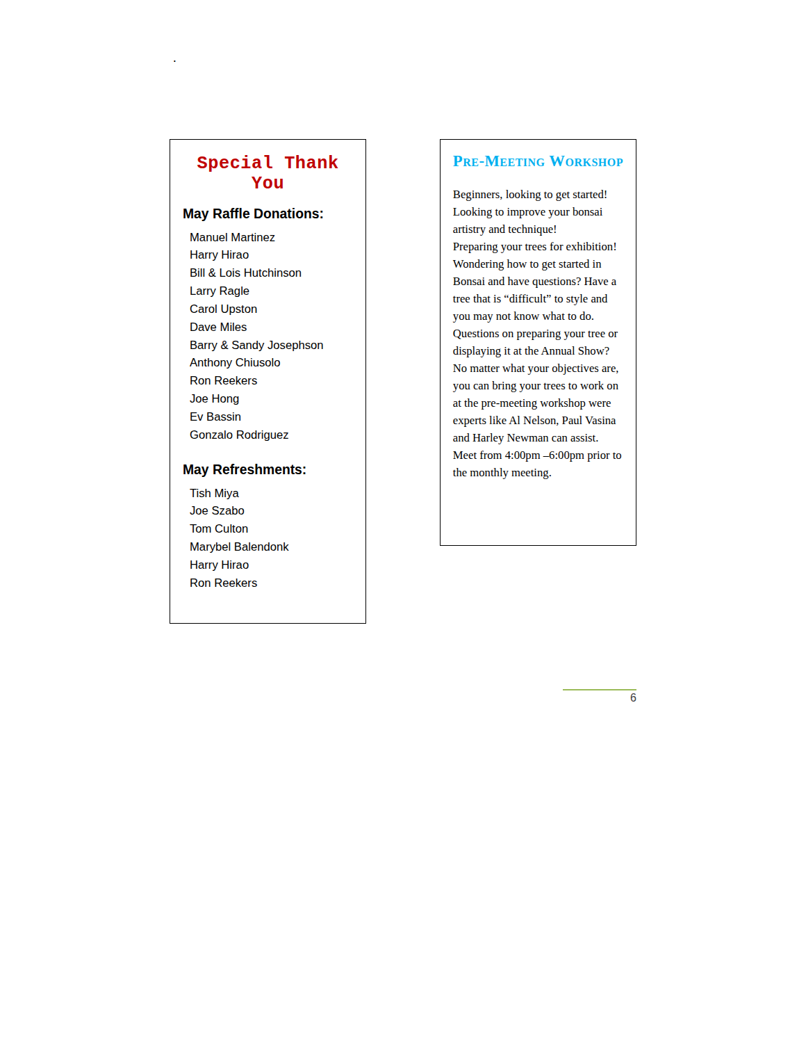.
Special Thank You
May Raffle Donations:
Manuel Martinez
Harry Hirao
Bill & Lois Hutchinson
Larry Ragle
Carol Upston
Dave Miles
Barry & Sandy Josephson
Anthony Chiusolo
Ron Reekers
Joe Hong
Ev Bassin
Gonzalo Rodriguez
May Refreshments:
Tish Miya
Joe Szabo
Tom Culton
Marybel Balendonk
Harry Hirao
Ron Reekers
Pre-Meeting Workshop
Beginners, looking to get started! Looking to improve your bonsai artistry and technique!
Preparing your trees for exhibition! Wondering how to get started in Bonsai and have questions? Have a tree that is “difficult” to style and you may not know what to do. Questions on preparing your tree or displaying it at the Annual Show? No matter what your objectives are, you can bring your trees to work on at the pre-meeting workshop were experts like Al Nelson, Paul Vasina and Harley Newman can assist. Meet from 4:00pm –6:00pm prior to the monthly meeting.
6